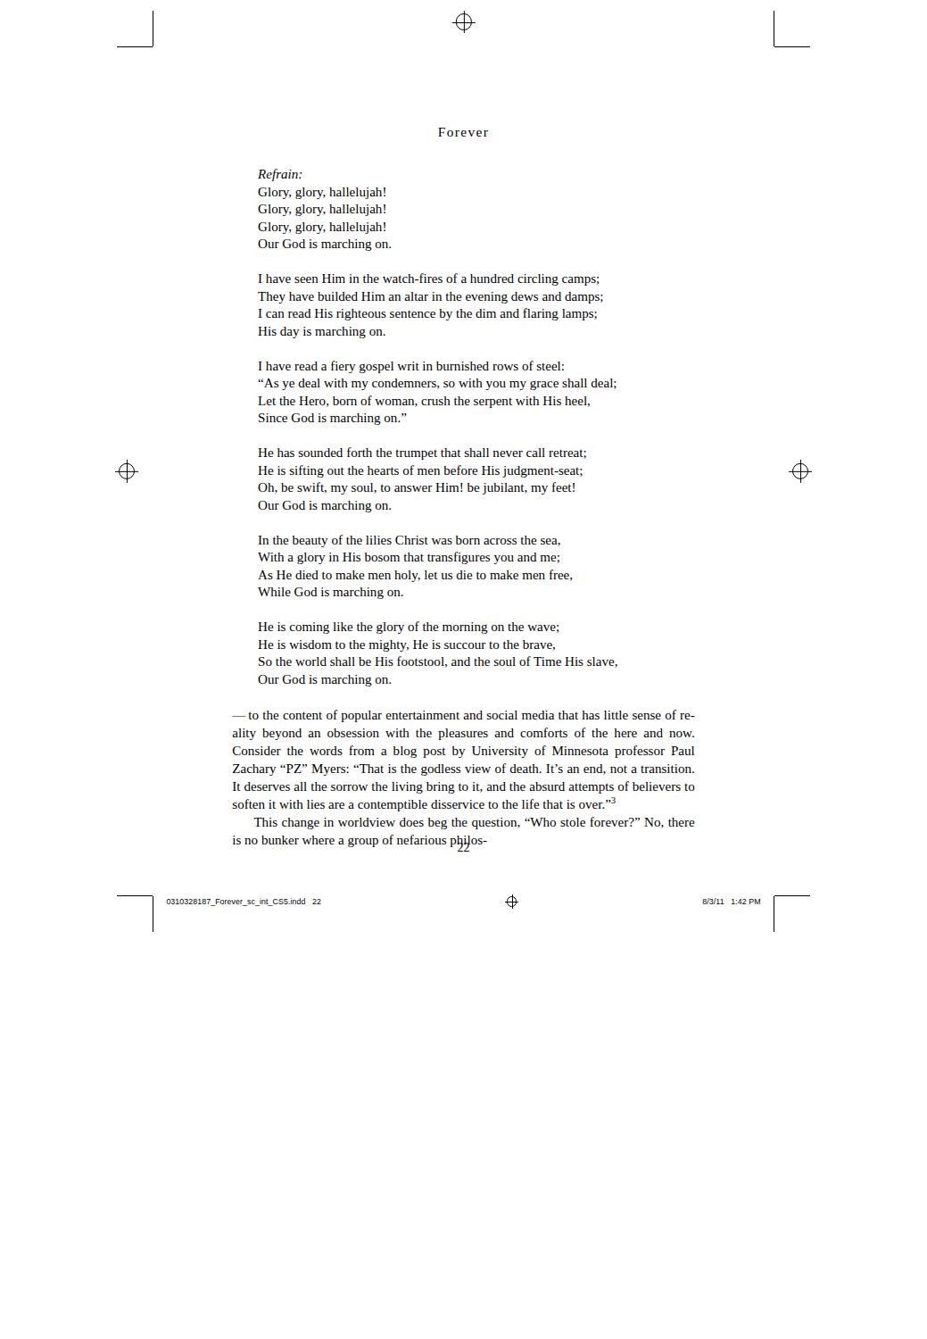Forever
Refrain:
Glory, glory, hallelujah!
Glory, glory, hallelujah!
Glory, glory, hallelujah!
Our God is marching on.
I have seen Him in the watch-fires of a hundred circling camps;
They have builded Him an altar in the evening dews and damps;
I can read His righteous sentence by the dim and flaring lamps;
His day is marching on.
I have read a fiery gospel writ in burnished rows of steel:
“As ye deal with my condemners, so with you my grace shall deal;
Let the Hero, born of woman, crush the serpent with His heel,
Since God is marching on.”
He has sounded forth the trumpet that shall never call retreat;
He is sifting out the hearts of men before His judgment-seat;
Oh, be swift, my soul, to answer Him! be jubilant, my feet!
Our God is marching on.
In the beauty of the lilies Christ was born across the sea,
With a glory in His bosom that transfigures you and me;
As He died to make men holy, let us die to make men free,
While God is marching on.
He is coming like the glory of the morning on the wave;
He is wisdom to the mighty, He is succour to the brave,
So the world shall be His footstool, and the soul of Time His slave,
Our God is marching on.
— to the content of popular entertainment and social media that has little sense of reality beyond an obsession with the pleasures and comforts of the here and now. Consider the words from a blog post by University of Minnesota professor Paul Zachary “PZ” Myers: “That is the godless view of death. It’s an end, not a transition. It deserves all the sorrow the living bring to it, and the absurd attempts of believers to soften it with lies are a contemptible disservice to the life that is over.”3
This change in worldview does beg the question, “Who stole forever?” No, there is no bunker where a group of nefarious philos-
22
0310328187_Forever_sc_int_CS5.indd 22 8/3/11 1:42 PM